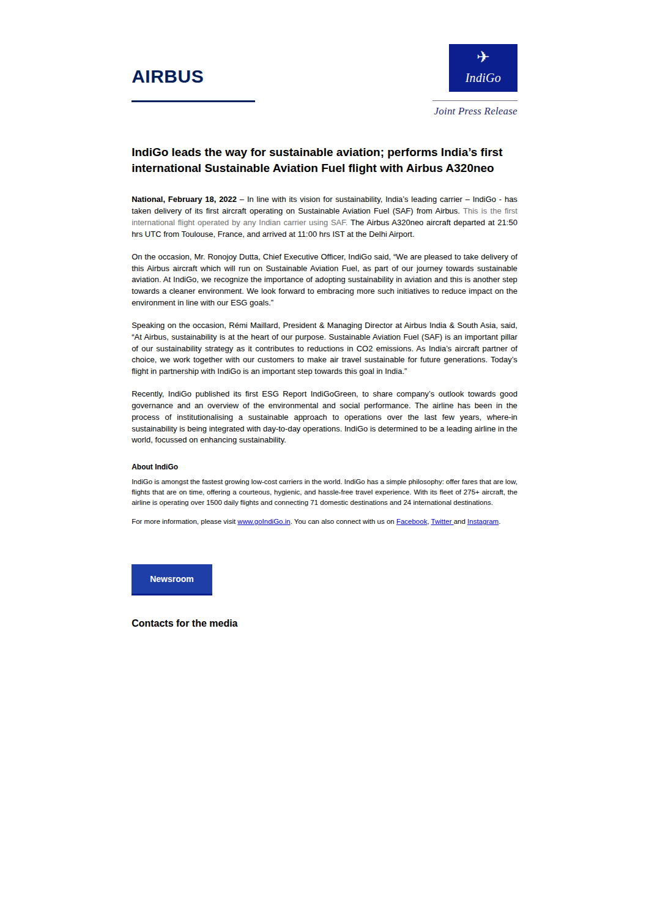AIRBUS
✈
IndiGo
Joint Press Release
IndiGo leads the way for sustainable aviation; performs India’s first international Sustainable Aviation Fuel flight with Airbus A320neo
National, February 18, 2022 – In line with its vision for sustainability, India’s leading carrier – IndiGo - has taken delivery of its first aircraft operating on Sustainable Aviation Fuel (SAF) from Airbus. This is the first international flight operated by any Indian carrier using SAF. The Airbus A320neo aircraft departed at 21:50 hrs UTC from Toulouse, France, and arrived at 11:00 hrs IST at the Delhi Airport.
On the occasion, Mr. Ronojoy Dutta, Chief Executive Officer, IndiGo said, “We are pleased to take delivery of this Airbus aircraft which will run on Sustainable Aviation Fuel, as part of our journey towards sustainable aviation. At IndiGo, we recognize the importance of adopting sustainability in aviation and this is another step towards a cleaner environment. We look forward to embracing more such initiatives to reduce impact on the environment in line with our ESG goals.”
Speaking on the occasion, Rémi Maillard, President & Managing Director at Airbus India & South Asia, said, “At Airbus, sustainability is at the heart of our purpose. Sustainable Aviation Fuel (SAF) is an important pillar of our sustainability strategy as it contributes to reductions in CO2 emissions. As India’s aircraft partner of choice, we work together with our customers to make air travel sustainable for future generations. Today’s flight in partnership with IndiGo is an important step towards this goal in India.”
Recently, IndiGo published its first ESG Report IndiGoGreen, to share company’s outlook towards good governance and an overview of the environmental and social performance. The airline has been in the process of institutionalising a sustainable approach to operations over the last few years, where-in sustainability is being integrated with day-to-day operations. IndiGo is determined to be a leading airline in the world, focussed on enhancing sustainability.
About IndiGo
IndiGo is amongst the fastest growing low-cost carriers in the world. IndiGo has a simple philosophy: offer fares that are low, flights that are on time, offering a courteous, hygienic, and hassle-free travel experience. With its fleet of 275+ aircraft, the airline is operating over 1500 daily flights and connecting 71 domestic destinations and 24 international destinations.
For more information, please visit www.goIndiGo.in. You can also connect with us on Facebook, Twitter and Instagram.
Newsroom
Contacts for the media